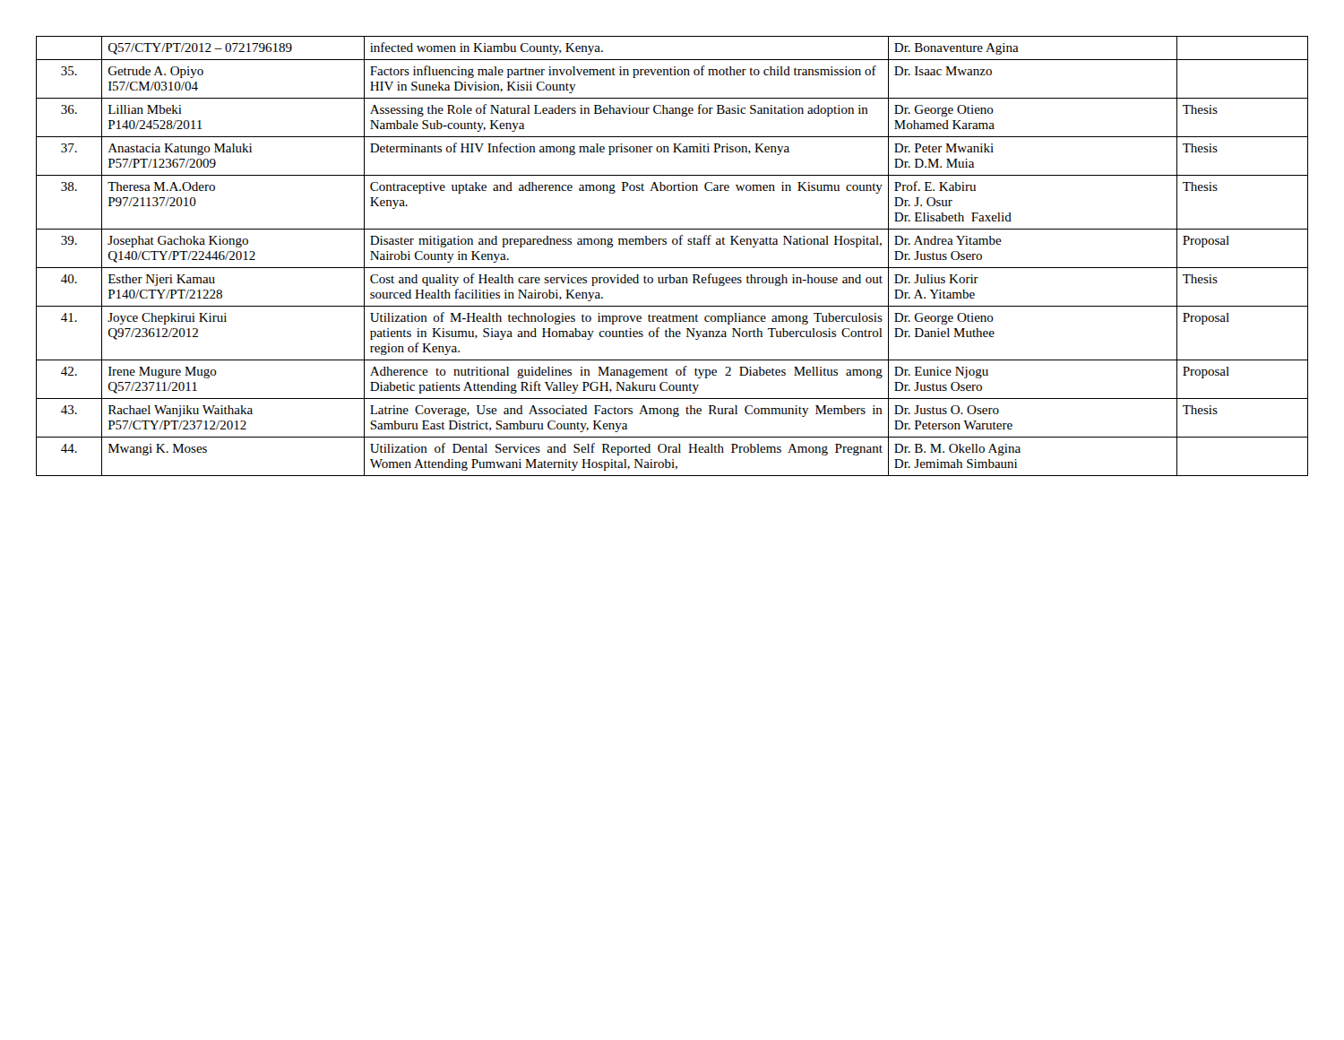| | Q57/CTY/PT/2012 – 0721796189 | infected women in Kiambu County, Kenya. | Dr. Bonaventure Agina | |
| 35. | Getrude A. Opiyo I57/CM/0310/04 | Factors influencing male partner involvement in prevention of mother to child transmission of HIV in Suneka Division, Kisii County | Dr. Isaac Mwanzo | |
| 36. | Lillian Mbeki P140/24528/2011 | Assessing the Role of Natural Leaders in Behaviour Change for Basic Sanitation adoption in Nambale Sub-county, Kenya | Dr. George Otieno Mohamed Karama | Thesis |
| 37. | Anastacia Katungo Maluki P57/PT/12367/2009 | Determinants of HIV Infection among male prisoner on Kamiti Prison, Kenya | Dr. Peter Mwaniki Dr. D.M. Muia | Thesis |
| 38. | Theresa M.A.Odero P97/21137/2010 | Contraceptive uptake and adherence among Post Abortion Care women in Kisumu county Kenya. | Prof. E. Kabiru Dr. J. Osur Dr. Elisabeth Faxelid | Thesis |
| 39. | Josephat Gachoka Kiongo Q140/CTY/PT/22446/2012 | Disaster mitigation and preparedness among members of staff at Kenyatta National Hospital, Nairobi County in Kenya. | Dr. Andrea Yitambe Dr. Justus Osero | Proposal |
| 40. | Esther Njeri Kamau P140/CTY/PT/21228 | Cost and quality of Health care services provided to urban Refugees through in-house and out sourced Health facilities in Nairobi, Kenya. | Dr. Julius Korir Dr. A. Yitambe | Thesis |
| 41. | Joyce Chepkirui Kirui Q97/23612/2012 | Utilization of M-Health technologies to improve treatment compliance among Tuberculosis patients in Kisumu, Siaya and Homabay counties of the Nyanza North Tuberculosis Control region of Kenya. | Dr. George Otieno Dr. Daniel Muthee | Proposal |
| 42. | Irene Mugure Mugo Q57/23711/2011 | Adherence to nutritional guidelines in Management of type 2 Diabetes Mellitus among Diabetic patients Attending Rift Valley PGH, Nakuru County | Dr. Eunice Njogu Dr. Justus Osero | Proposal |
| 43. | Rachael Wanjiku Waithaka P57/CTY/PT/23712/2012 | Latrine Coverage, Use and Associated Factors Among the Rural Community Members in Samburu East District, Samburu County, Kenya | Dr. Justus O. Osero Dr. Peterson Warutere | Thesis |
| 44. | Mwangi K. Moses | Utilization of Dental Services and Self Reported Oral Health Problems Among Pregnant Women Attending Pumwani Maternity Hospital, Nairobi, | Dr. B. M. Okello Agina Dr. Jemimah Simbauni | |